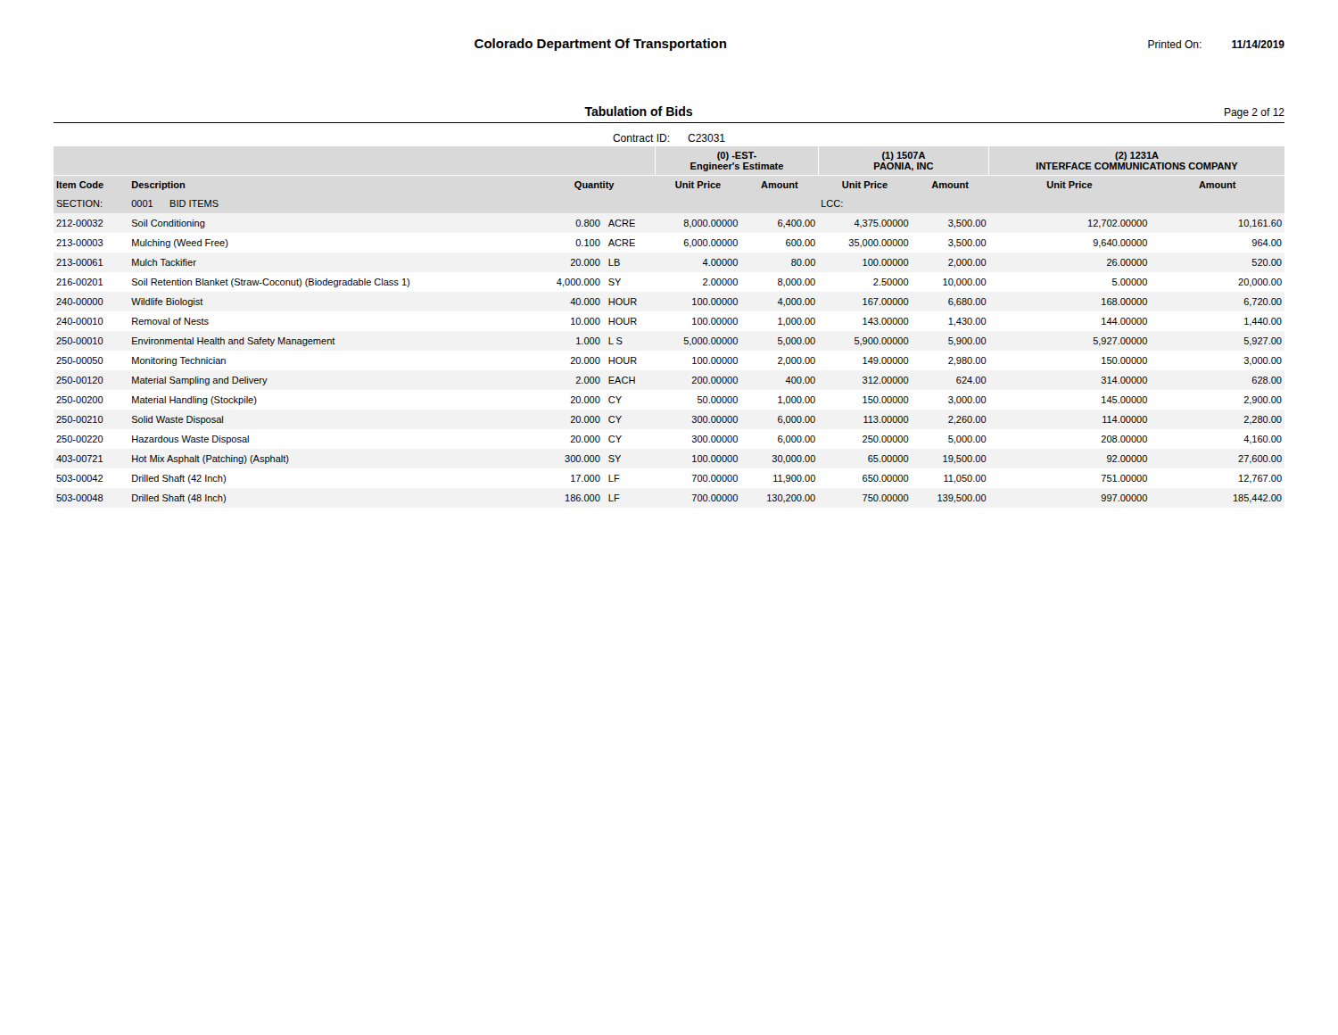Colorado Department Of Transportation
Printed On: 11/14/2019
Tabulation of Bids
Page 2 of 12
Contract ID: C23031
| | (0) -EST- Engineer's Estimate | (1) 1507A PAONIA, INC | (2) 1231A INTERFACE COMMUNICATIONS COMPANY |
| --- | --- | --- | --- |
| Item Code | Description | Quantity | Unit Price | Amount | Unit Price | Amount | Unit Price | Amount |
| SECTION: | 0001 BID ITEMS | | | | | LCC: | | | |
| 212-00032 | Soil Conditioning | 0.800 | ACRE | 8,000.00000 | 6,400.00 | 4,375.00000 | 3,500.00 | 12,702.00000 | 10,161.60 |
| 213-00003 | Mulching (Weed Free) | 0.100 | ACRE | 6,000.00000 | 600.00 | 35,000.00000 | 3,500.00 | 9,640.00000 | 964.00 |
| 213-00061 | Mulch Tackifier | 20.000 | LB | 4.00000 | 80.00 | 100.00000 | 2,000.00 | 26.00000 | 520.00 |
| 216-00201 | Soil Retention Blanket (Straw-Coconut) (Biodegradable Class 1) | 4,000.000 | SY | 2.00000 | 8,000.00 | 2.50000 | 10,000.00 | 5.00000 | 20,000.00 |
| 240-00000 | Wildlife Biologist | 40.000 | HOUR | 100.00000 | 4,000.00 | 167.00000 | 6,680.00 | 168.00000 | 6,720.00 |
| 240-00010 | Removal of Nests | 10.000 | HOUR | 100.00000 | 1,000.00 | 143.00000 | 1,430.00 | 144.00000 | 1,440.00 |
| 250-00010 | Environmental Health and Safety Management | 1.000 | L S | 5,000.00000 | 5,000.00 | 5,900.00000 | 5,900.00 | 5,927.00000 | 5,927.00 |
| 250-00050 | Monitoring Technician | 20.000 | HOUR | 100.00000 | 2,000.00 | 149.00000 | 2,980.00 | 150.00000 | 3,000.00 |
| 250-00120 | Material Sampling and Delivery | 2.000 | EACH | 200.00000 | 400.00 | 312.00000 | 624.00 | 314.00000 | 628.00 |
| 250-00200 | Material Handling (Stockpile) | 20.000 | CY | 50.00000 | 1,000.00 | 150.00000 | 3,000.00 | 145.00000 | 2,900.00 |
| 250-00210 | Solid Waste Disposal | 20.000 | CY | 300.00000 | 6,000.00 | 113.00000 | 2,260.00 | 114.00000 | 2,280.00 |
| 250-00220 | Hazardous Waste Disposal | 20.000 | CY | 300.00000 | 6,000.00 | 250.00000 | 5,000.00 | 208.00000 | 4,160.00 |
| 403-00721 | Hot Mix Asphalt (Patching) (Asphalt) | 300.000 | SY | 100.00000 | 30,000.00 | 65.00000 | 19,500.00 | 92.00000 | 27,600.00 |
| 503-00042 | Drilled Shaft (42 Inch) | 17.000 | LF | 700.00000 | 11,900.00 | 650.00000 | 11,050.00 | 751.00000 | 12,767.00 |
| 503-00048 | Drilled Shaft (48 Inch) | 186.000 | LF | 700.00000 | 130,200.00 | 750.00000 | 139,500.00 | 997.00000 | 185,442.00 |